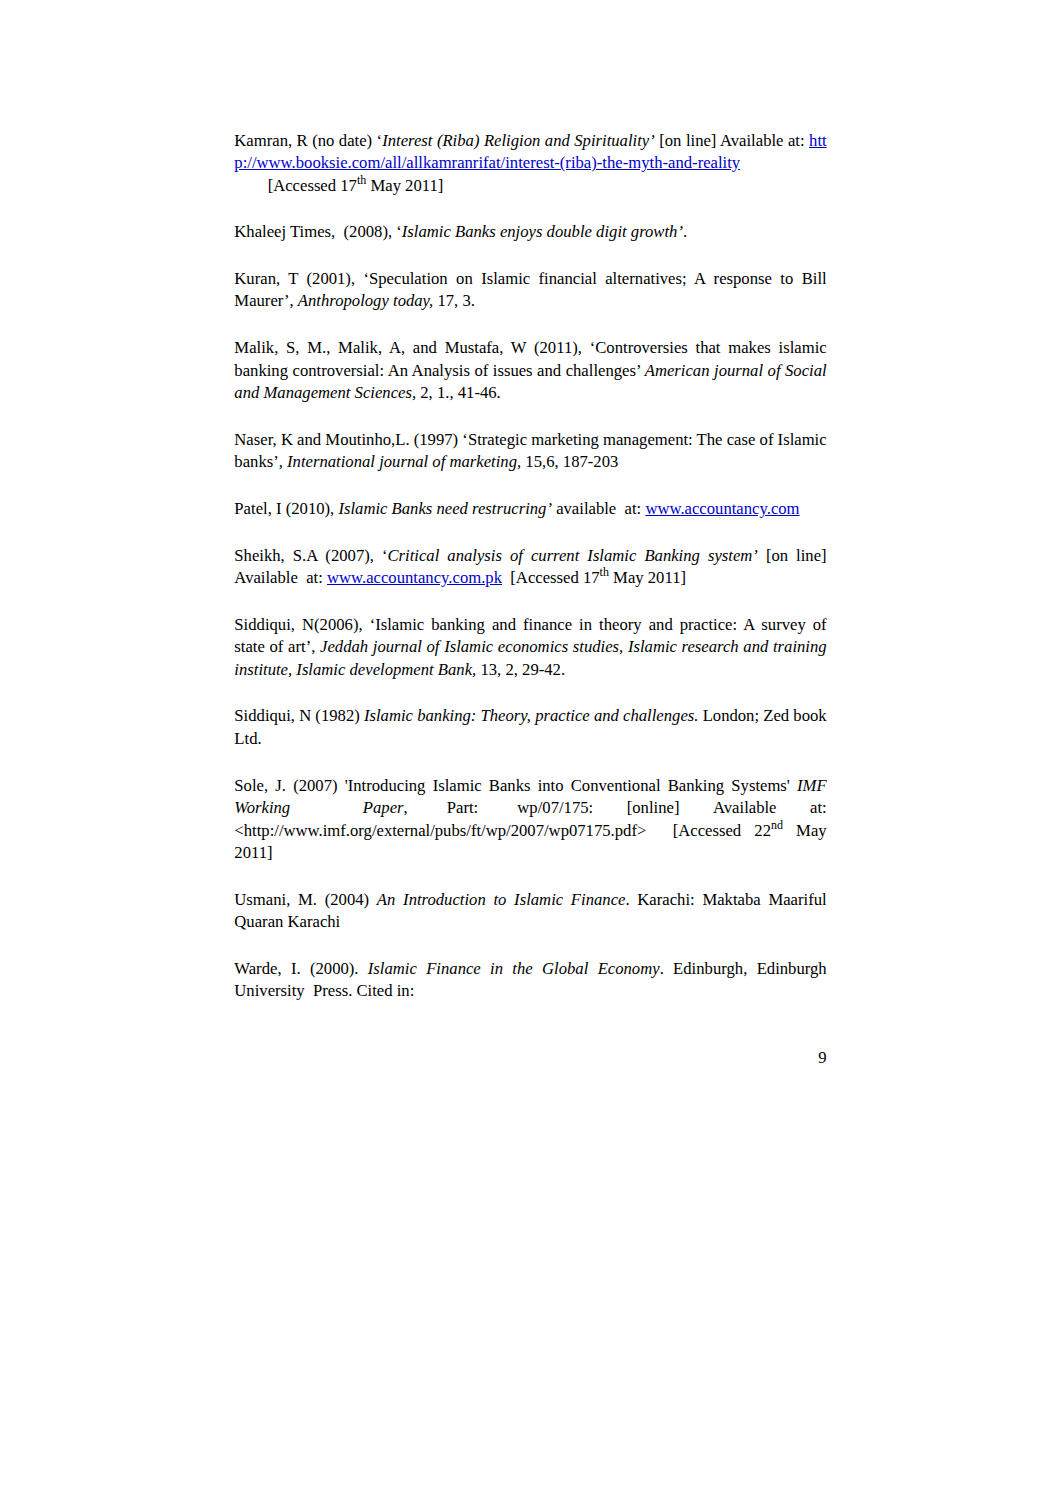Kamran, R (no date) ‘Interest (Riba) Religion and Spirituality’ [on line] Available at: http://www.booksie.com/all/allkamranrifat/interest-(riba)-the-myth-and-reality [Accessed 17th May 2011]
Khaleej Times, (2008), ‘Islamic Banks enjoys double digit growth’.
Kuran, T (2001), ‘Speculation on Islamic financial alternatives; A response to Bill Maurer’, Anthropology today, 17, 3.
Malik, S, M., Malik, A, and Mustafa, W (2011), ‘Controversies that makes islamic banking controversial: An Analysis of issues and challenges’ American journal of Social and Management Sciences, 2, 1., 41-46.
Naser, K and Moutinho,L. (1997) ‘Strategic marketing management: The case of Islamic banks’, International journal of marketing, 15,6, 187-203
Patel, I (2010), Islamic Banks need restrucring’ available at: www.accountancy.com
Sheikh, S.A (2007), ‘Critical analysis of current Islamic Banking system’ [on line] Available at: www.accountancy.com.pk [Accessed 17th May 2011]
Siddiqui, N(2006), ‘Islamic banking and finance in theory and practice: A survey of state of art’, Jeddah journal of Islamic economics studies, Islamic research and training institute, Islamic development Bank, 13, 2, 29-42.
Siddiqui, N (1982) Islamic banking: Theory, practice and challenges. London; Zed book Ltd.
Sole, J. (2007) 'Introducing Islamic Banks into Conventional Banking Systems' IMF Working Paper, Part: wp/07/175: [online] Available at: <http://www.imf.org/external/pubs/ft/wp/2007/wp07175.pdf> [Accessed 22nd May 2011]
Usmani, M. (2004) An Introduction to Islamic Finance. Karachi: Maktaba Maariful Quaran Karachi
Warde, I. (2000). Islamic Finance in the Global Economy. Edinburgh, Edinburgh University Press. Cited in:
9